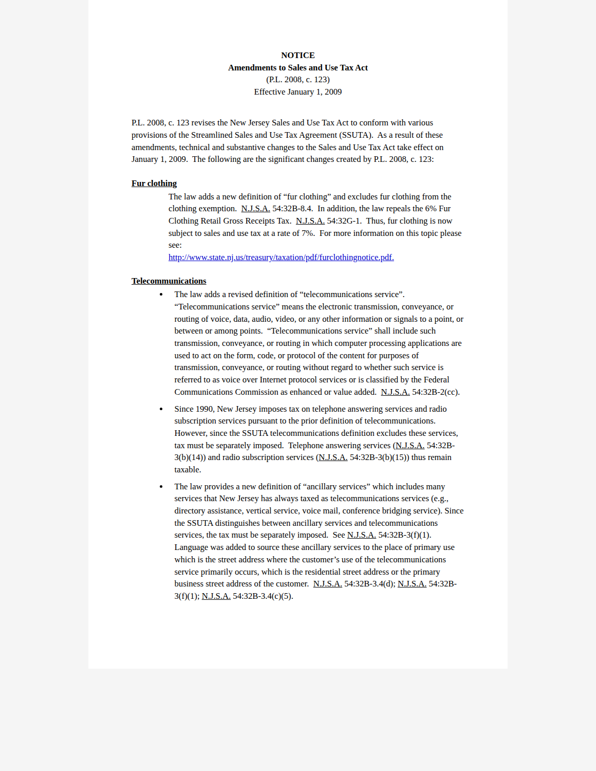NOTICE Amendments to Sales and Use Tax Act (P.L. 2008, c. 123) Effective January 1, 2009
P.L. 2008, c. 123 revises the New Jersey Sales and Use Tax Act to conform with various provisions of the Streamlined Sales and Use Tax Agreement (SSUTA). As a result of these amendments, technical and substantive changes to the Sales and Use Tax Act take effect on January 1, 2009. The following are the significant changes created by P.L. 2008, c. 123:
Fur clothing
The law adds a new definition of “fur clothing” and excludes fur clothing from the clothing exemption. N.J.S.A. 54:32B-8.4. In addition, the law repeals the 6% Fur Clothing Retail Gross Receipts Tax. N.J.S.A. 54:32G-1. Thus, fur clothing is now subject to sales and use tax at a rate of 7%. For more information on this topic please see:
http://www.state.nj.us/treasury/taxation/pdf/furclothingnotice.pdf.
Telecommunications
The law adds a revised definition of “telecommunications service”. “Telecommunications service” means the electronic transmission, conveyance, or routing of voice, data, audio, video, or any other information or signals to a point, or between or among points. “Telecommunications service” shall include such transmission, conveyance, or routing in which computer processing applications are used to act on the form, code, or protocol of the content for purposes of transmission, conveyance, or routing without regard to whether such service is referred to as voice over Internet protocol services or is classified by the Federal Communications Commission as enhanced or value added. N.J.S.A. 54:32B-2(cc).
Since 1990, New Jersey imposes tax on telephone answering services and radio subscription services pursuant to the prior definition of telecommunications. However, since the SSUTA telecommunications definition excludes these services, tax must be separately imposed. Telephone answering services (N.J.S.A. 54:32B-3(b)(14)) and radio subscription services (N.J.S.A. 54:32B-3(b)(15)) thus remain taxable.
The law provides a new definition of “ancillary services” which includes many services that New Jersey has always taxed as telecommunications services (e.g., directory assistance, vertical service, voice mail, conference bridging service). Since the SSUTA distinguishes between ancillary services and telecommunications services, the tax must be separately imposed. See N.J.S.A. 54:32B-3(f)(1). Language was added to source these ancillary services to the place of primary use which is the street address where the customer’s use of the telecommunications service primarily occurs, which is the residential street address or the primary business street address of the customer. N.J.S.A. 54:32B-3.4(d); N.J.S.A. 54:32B-3(f)(1); N.J.S.A. 54:32B-3.4(c)(5).